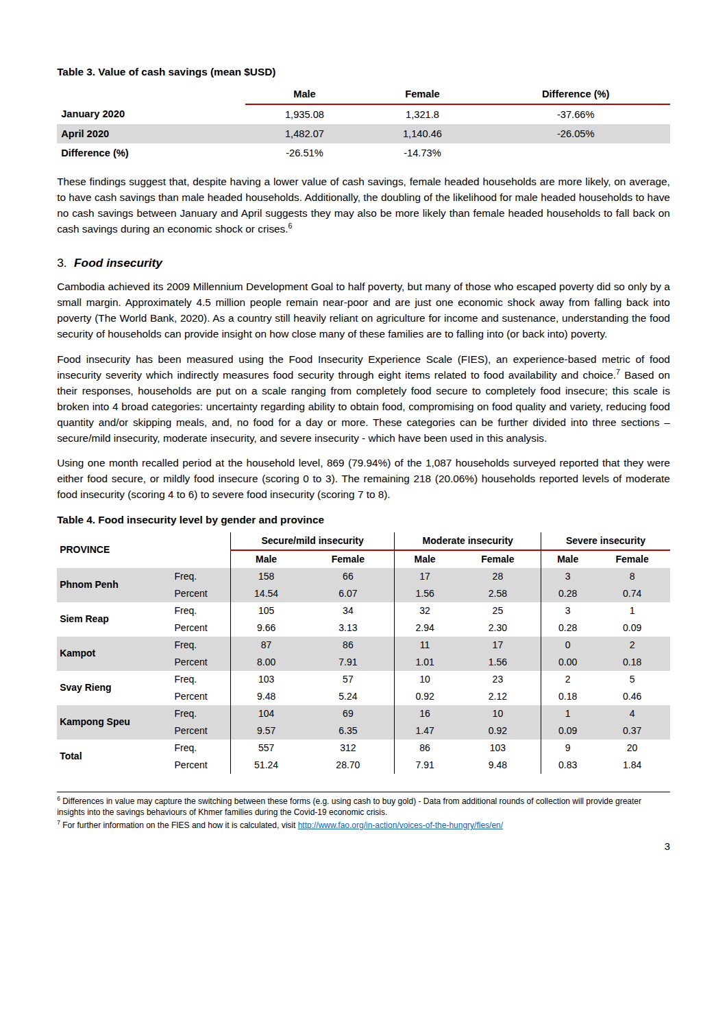Table 3. Value of cash savings (mean $USD)
| | Male | Female | Difference (%) |
| --- | --- | --- | --- |
| January 2020 | 1,935.08 | 1,321.8 | -37.66% |
| April 2020 | 1,482.07 | 1,140.46 | -26.05% |
| Difference (%) | -26.51% | -14.73% | |
These findings suggest that, despite having a lower value of cash savings, female headed households are more likely, on average, to have cash savings than male headed households. Additionally, the doubling of the likelihood for male headed households to have no cash savings between January and April suggests they may also be more likely than female headed households to fall back on cash savings during an economic shock or crises.6
3. Food insecurity
Cambodia achieved its 2009 Millennium Development Goal to half poverty, but many of those who escaped poverty did so only by a small margin. Approximately 4.5 million people remain near-poor and are just one economic shock away from falling back into poverty (The World Bank, 2020). As a country still heavily reliant on agriculture for income and sustenance, understanding the food security of households can provide insight on how close many of these families are to falling into (or back into) poverty.
Food insecurity has been measured using the Food Insecurity Experience Scale (FIES), an experience-based metric of food insecurity severity which indirectly measures food security through eight items related to food availability and choice.7 Based on their responses, households are put on a scale ranging from completely food secure to completely food insecure; this scale is broken into 4 broad categories: uncertainty regarding ability to obtain food, compromising on food quality and variety, reducing food quantity and/or skipping meals, and, no food for a day or more. These categories can be further divided into three sections – secure/mild insecurity, moderate insecurity, and severe insecurity - which have been used in this analysis.
Using one month recalled period at the household level, 869 (79.94%) of the 1,087 households surveyed reported that they were either food secure, or mildly food insecure (scoring 0 to 3). The remaining 218 (20.06%) households reported levels of moderate food insecurity (scoring 4 to 6) to severe food insecurity (scoring 7 to 8).
Table 4. Food insecurity level by gender and province
| PROVINCE | Secure/mild insecurity | Moderate insecurity | Severe insecurity |
| --- | --- | --- | --- |
| Male | Female | Male | Female | Male | Female |
| Phnom Penh | Freq. | 158 | 66 | 17 | 28 | 3 | 8 |
| Percent | 14.54 | 6.07 | 1.56 | 2.58 | 0.28 | 0.74 |
| Siem Reap | Freq. | 105 | 34 | 32 | 25 | 3 | 1 |
| Percent | 9.66 | 3.13 | 2.94 | 2.30 | 0.28 | 0.09 |
| Kampot | Freq. | 87 | 86 | 11 | 17 | 0 | 2 |
| Percent | 8.00 | 7.91 | 1.01 | 1.56 | 0.00 | 0.18 |
| Svay Rieng | Freq. | 103 | 57 | 10 | 23 | 2 | 5 |
| Percent | 9.48 | 5.24 | 0.92 | 2.12 | 0.18 | 0.46 |
| Kampong Speu | Freq. | 104 | 69 | 16 | 10 | 1 | 4 |
| Percent | 9.57 | 6.35 | 1.47 | 0.92 | 0.09 | 0.37 |
| Total | Freq. | 557 | 312 | 86 | 103 | 9 | 20 |
| Percent | 51.24 | 28.70 | 7.91 | 9.48 | 0.83 | 1.84 |
6 Differences in value may capture the switching between these forms (e.g. using cash to buy gold) - Data from additional rounds of collection will provide greater insights into the savings behaviours of Khmer families during the Covid-19 economic crisis.
7 For further information on the FIES and how it is calculated, visit http://www.fao.org/in-action/voices-of-the-hungry/fies/en/
3